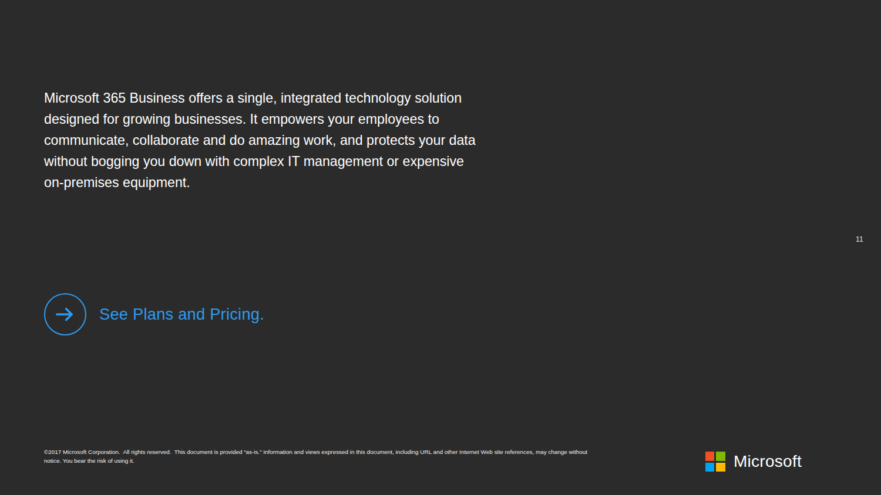Microsoft 365 Business offers a single, integrated technology solution designed for growing businesses. It empowers your employees to communicate, collaborate and do amazing work, and protects your data without bogging you down with complex IT management or expensive on-premises equipment.
11
See Plans and Pricing.
©2017 Microsoft Corporation. All rights reserved. This document is provided “as-is.” Information and views expressed in this document, including URL and other Internet Web site references, may change without notice. You bear the risk of using it.
Microsoft